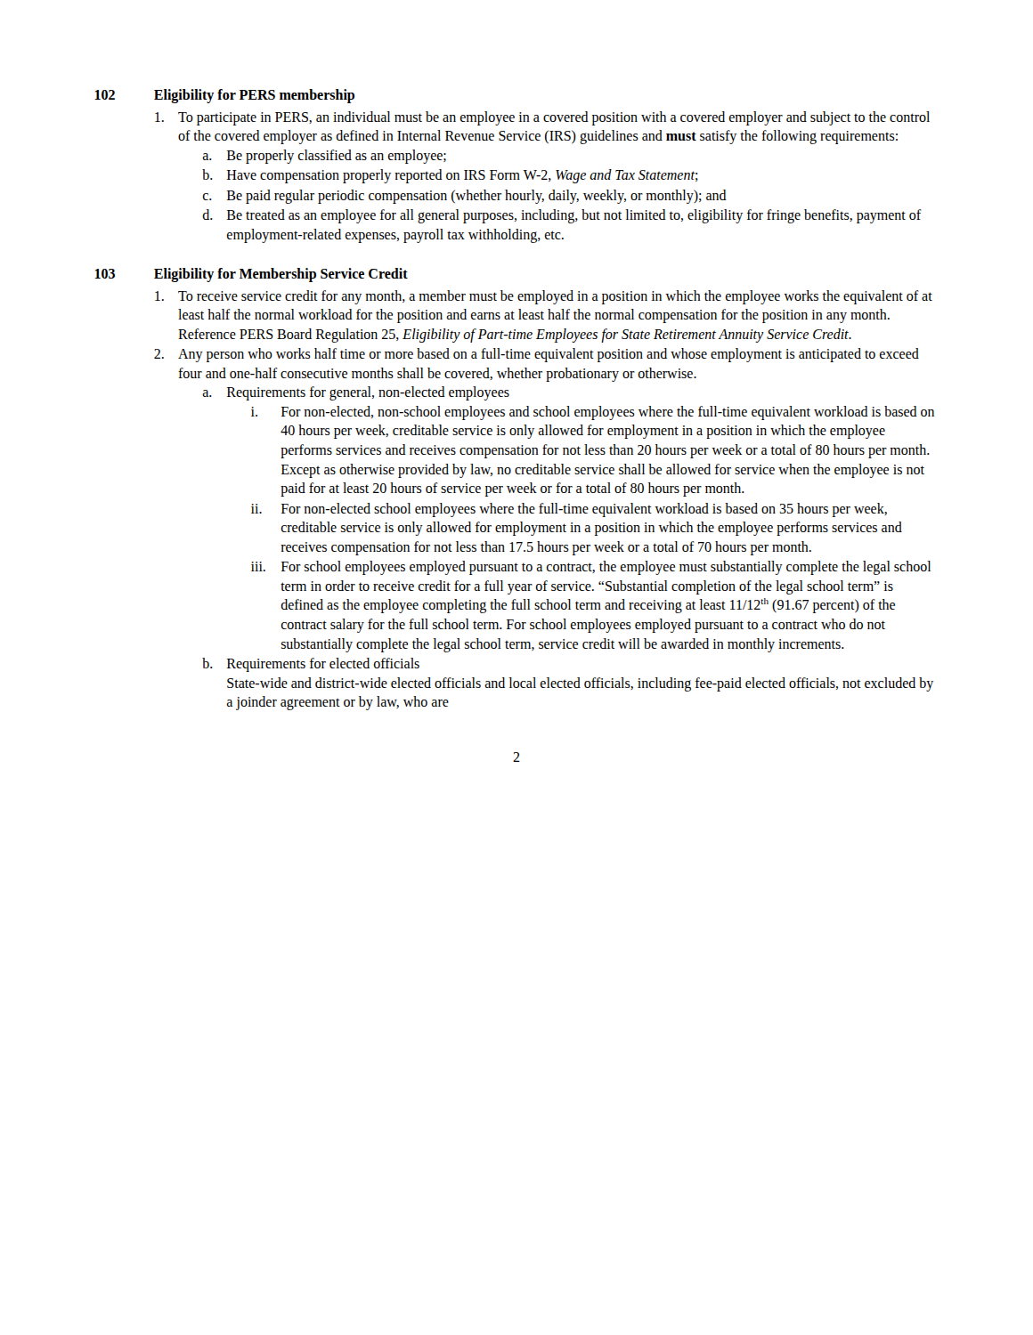102 Eligibility for PERS membership
1. To participate in PERS, an individual must be an employee in a covered position with a covered employer and subject to the control of the covered employer as defined in Internal Revenue Service (IRS) guidelines and must satisfy the following requirements:
a. Be properly classified as an employee;
b. Have compensation properly reported on IRS Form W-2, Wage and Tax Statement;
c. Be paid regular periodic compensation (whether hourly, daily, weekly, or monthly); and
d. Be treated as an employee for all general purposes, including, but not limited to, eligibility for fringe benefits, payment of employment-related expenses, payroll tax withholding, etc.
103 Eligibility for Membership Service Credit
1. To receive service credit for any month, a member must be employed in a position in which the employee works the equivalent of at least half the normal workload for the position and earns at least half the normal compensation for the position in any month. Reference PERS Board Regulation 25, Eligibility of Part-time Employees for State Retirement Annuity Service Credit.
2. Any person who works half time or more based on a full-time equivalent position and whose employment is anticipated to exceed four and one-half consecutive months shall be covered, whether probationary or otherwise.
a. Requirements for general, non-elected employees
i. For non-elected, non-school employees and school employees where the full-time equivalent workload is based on 40 hours per week, creditable service is only allowed for employment in a position in which the employee performs services and receives compensation for not less than 20 hours per week or a total of 80 hours per month. Except as otherwise provided by law, no creditable service shall be allowed for service when the employee is not paid for at least 20 hours of service per week or for a total of 80 hours per month.
ii. For non-elected school employees where the full-time equivalent workload is based on 35 hours per week, creditable service is only allowed for employment in a position in which the employee performs services and receives compensation for not less than 17.5 hours per week or a total of 70 hours per month.
iii. For school employees employed pursuant to a contract, the employee must substantially complete the legal school term in order to receive credit for a full year of service. “Substantial completion of the legal school term” is defined as the employee completing the full school term and receiving at least 11/12th (91.67 percent) of the contract salary for the full school term. For school employees employed pursuant to a contract who do not substantially complete the legal school term, service credit will be awarded in monthly increments.
b. Requirements for elected officials
State-wide and district-wide elected officials and local elected officials, including fee-paid elected officials, not excluded by a joinder agreement or by law, who are
2